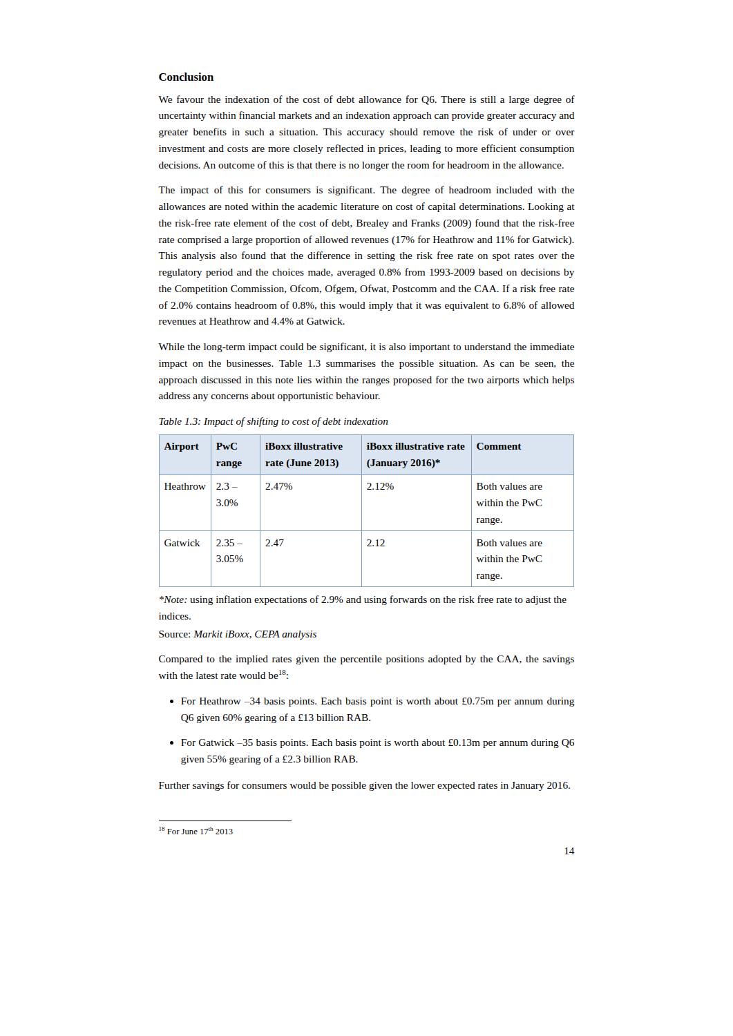Conclusion
We favour the indexation of the cost of debt allowance for Q6. There is still a large degree of uncertainty within financial markets and an indexation approach can provide greater accuracy and greater benefits in such a situation. This accuracy should remove the risk of under or over investment and costs are more closely reflected in prices, leading to more efficient consumption decisions. An outcome of this is that there is no longer the room for headroom in the allowance.
The impact of this for consumers is significant. The degree of headroom included with the allowances are noted within the academic literature on cost of capital determinations. Looking at the risk-free rate element of the cost of debt, Brealey and Franks (2009) found that the risk-free rate comprised a large proportion of allowed revenues (17% for Heathrow and 11% for Gatwick). This analysis also found that the difference in setting the risk free rate on spot rates over the regulatory period and the choices made, averaged 0.8% from 1993-2009 based on decisions by the Competition Commission, Ofcom, Ofgem, Ofwat, Postcomm and the CAA. If a risk free rate of 2.0% contains headroom of 0.8%, this would imply that it was equivalent to 6.8% of allowed revenues at Heathrow and 4.4% at Gatwick.
While the long-term impact could be significant, it is also important to understand the immediate impact on the businesses. Table 1.3 summarises the possible situation. As can be seen, the approach discussed in this note lies within the ranges proposed for the two airports which helps address any concerns about opportunistic behaviour.
Table 1.3: Impact of shifting to cost of debt indexation
| Airport | PwC range | iBoxx illustrative rate (June 2013) | iBoxx illustrative rate (January 2016)* | Comment |
| --- | --- | --- | --- | --- |
| Heathrow | 2.3 – 3.0% | 2.47% | 2.12% | Both values are within the PwC range. |
| Gatwick | 2.35 – 3.05% | 2.47 | 2.12 | Both values are within the PwC range. |
*Note: using inflation expectations of 2.9% and using forwards on the risk free rate to adjust the indices.
Source: Markit iBoxx, CEPA analysis
Compared to the implied rates given the percentile positions adopted by the CAA, the savings with the latest rate would be18:
For Heathrow –34 basis points. Each basis point is worth about £0.75m per annum during Q6 given 60% gearing of a £13 billion RAB.
For Gatwick –35 basis points. Each basis point is worth about £0.13m per annum during Q6 given 55% gearing of a £2.3 billion RAB.
Further savings for consumers would be possible given the lower expected rates in January 2016.
18 For June 17th 2013
14